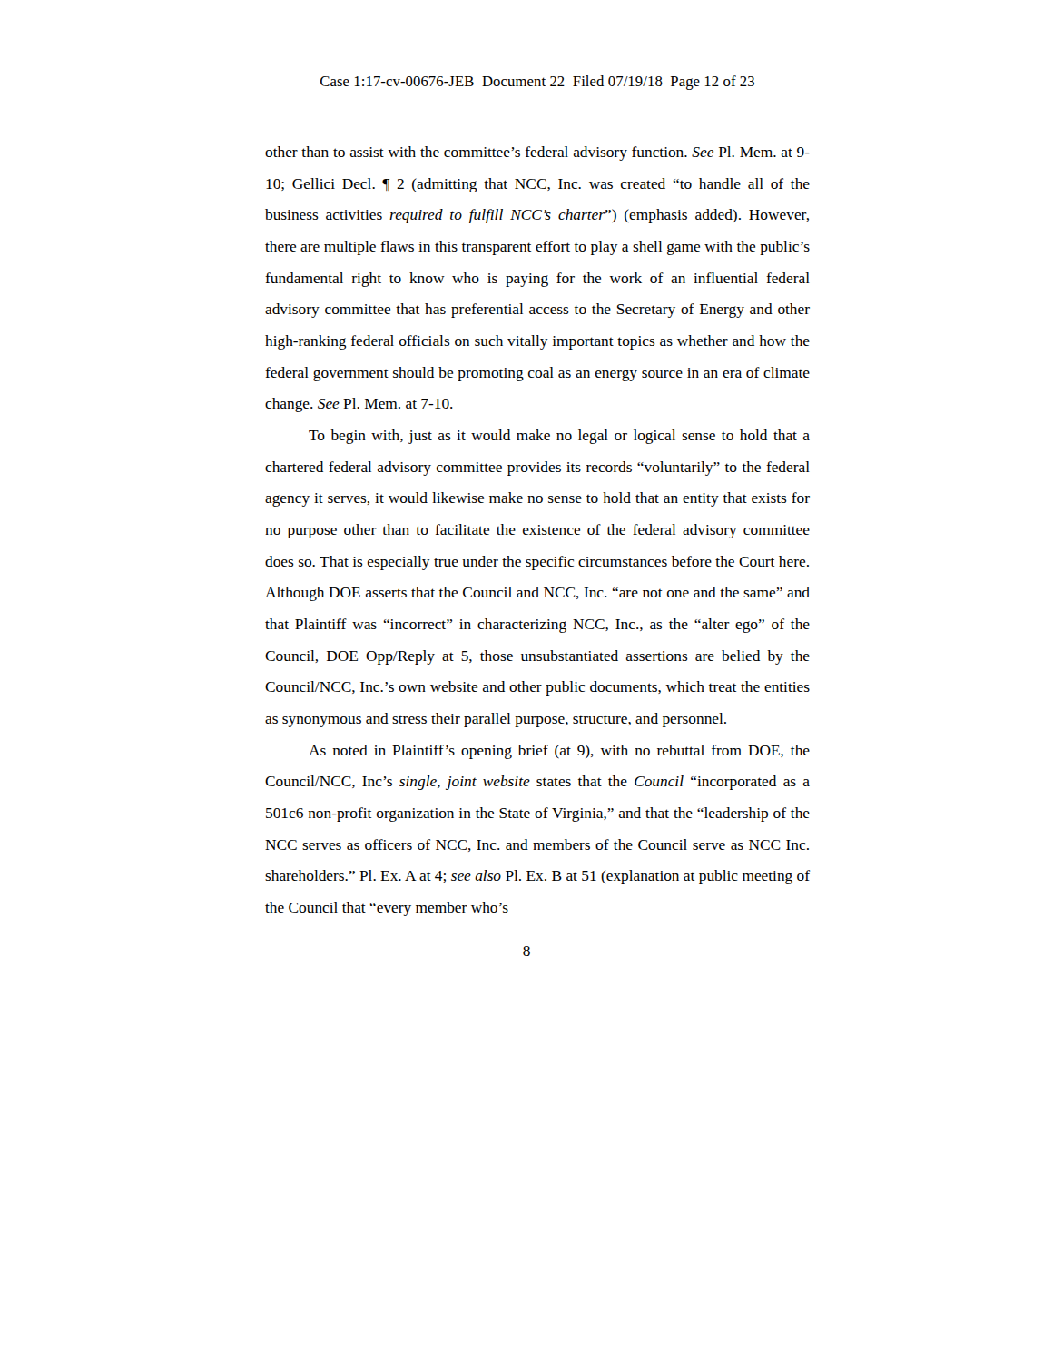Case 1:17-cv-00676-JEB Document 22 Filed 07/19/18 Page 12 of 23
other than to assist with the committee’s federal advisory function. See Pl. Mem. at 9-10; Gellici Decl. ¶ 2 (admitting that NCC, Inc. was created “to handle all of the business activities required to fulfill NCC’s charter”) (emphasis added). However, there are multiple flaws in this transparent effort to play a shell game with the public’s fundamental right to know who is paying for the work of an influential federal advisory committee that has preferential access to the Secretary of Energy and other high-ranking federal officials on such vitally important topics as whether and how the federal government should be promoting coal as an energy source in an era of climate change. See Pl. Mem. at 7-10.
To begin with, just as it would make no legal or logical sense to hold that a chartered federal advisory committee provides its records “voluntarily” to the federal agency it serves, it would likewise make no sense to hold that an entity that exists for no purpose other than to facilitate the existence of the federal advisory committee does so. That is especially true under the specific circumstances before the Court here. Although DOE asserts that the Council and NCC, Inc. “are not one and the same” and that Plaintiff was “incorrect” in characterizing NCC, Inc., as the “alter ego” of the Council, DOE Opp/Reply at 5, those unsubstantiated assertions are belied by the Council/NCC, Inc.’s own website and other public documents, which treat the entities as synonymous and stress their parallel purpose, structure, and personnel.
As noted in Plaintiff’s opening brief (at 9), with no rebuttal from DOE, the Council/NCC, Inc’s single, joint website states that the Council “incorporated as a 501c6 non-profit organization in the State of Virginia,” and that the “leadership of the NCC serves as officers of NCC, Inc. and members of the Council serve as NCC Inc. shareholders.” Pl. Ex. A at 4; see also Pl. Ex. B at 51 (explanation at public meeting of the Council that “every member who’s
8